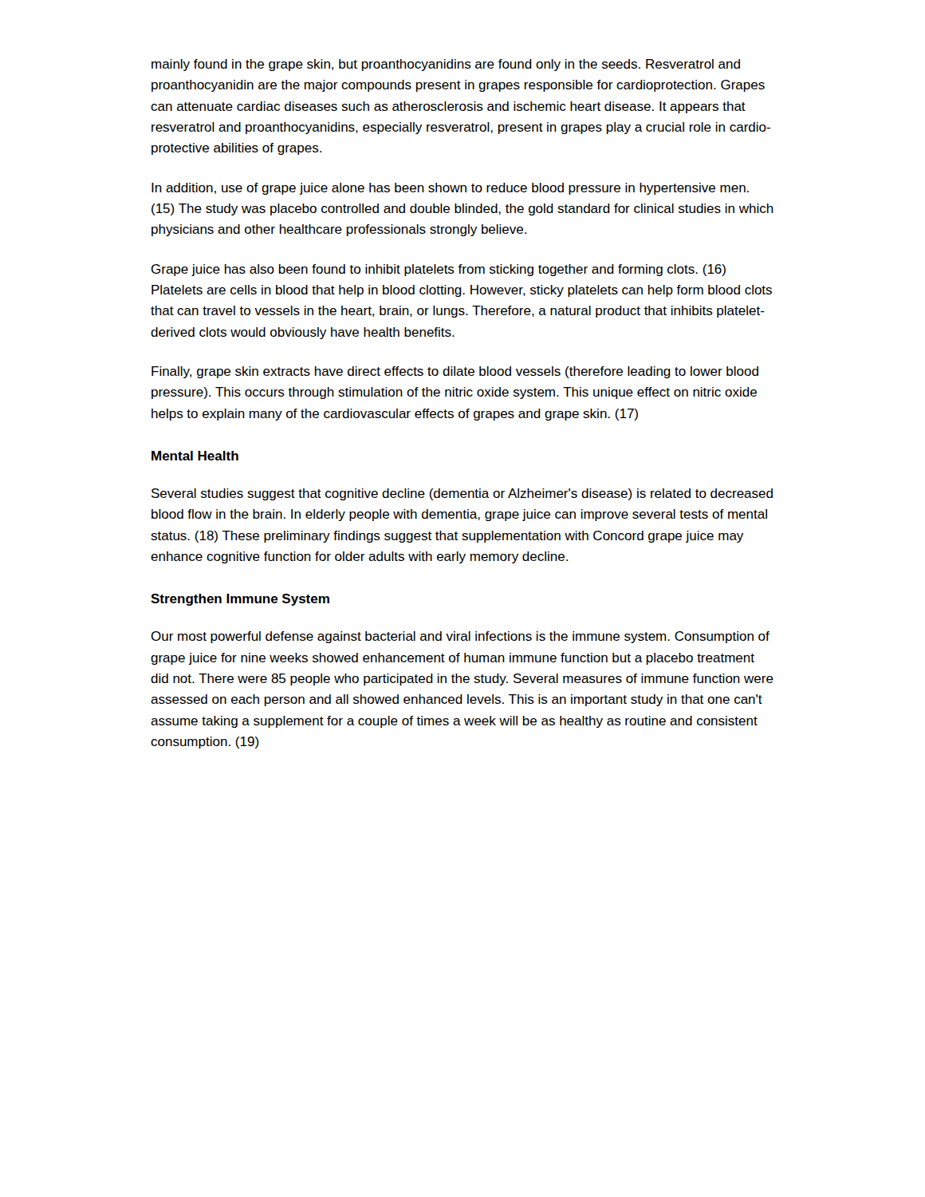mainly found in the grape skin, but proanthocyanidins are found only in the seeds. Resveratrol and proanthocyanidin are the major compounds present in grapes responsible for cardioprotection. Grapes can attenuate cardiac diseases such as atherosclerosis and ischemic heart disease. It appears that resveratrol and proanthocyanidins, especially resveratrol, present in grapes play a crucial role in cardio-protective abilities of grapes.
In addition, use of grape juice alone has been shown to reduce blood pressure in hypertensive men. (15) The study was placebo controlled and double blinded, the gold standard for clinical studies in which physicians and other healthcare professionals strongly believe.
Grape juice has also been found to inhibit platelets from sticking together and forming clots. (16) Platelets are cells in blood that help in blood clotting. However, sticky platelets can help form blood clots that can travel to vessels in the heart, brain, or lungs. Therefore, a natural product that inhibits platelet-derived clots would obviously have health benefits.
Finally, grape skin extracts have direct effects to dilate blood vessels (therefore leading to lower blood pressure). This occurs through stimulation of the nitric oxide system. This unique effect on nitric oxide helps to explain many of the cardiovascular effects of grapes and grape skin. (17)
Mental Health
Several studies suggest that cognitive decline (dementia or Alzheimer's disease) is related to decreased blood flow in the brain. In elderly people with dementia, grape juice can improve several tests of mental status. (18) These preliminary findings suggest that supplementation with Concord grape juice may enhance cognitive function for older adults with early memory decline.
Strengthen Immune System
Our most powerful defense against bacterial and viral infections is the immune system. Consumption of grape juice for nine weeks showed enhancement of human immune function but a placebo treatment did not. There were 85 people who participated in the study. Several measures of immune function were assessed on each person and all showed enhanced levels. This is an important study in that one can't assume taking a supplement for a couple of times a week will be as healthy as routine and consistent consumption. (19)